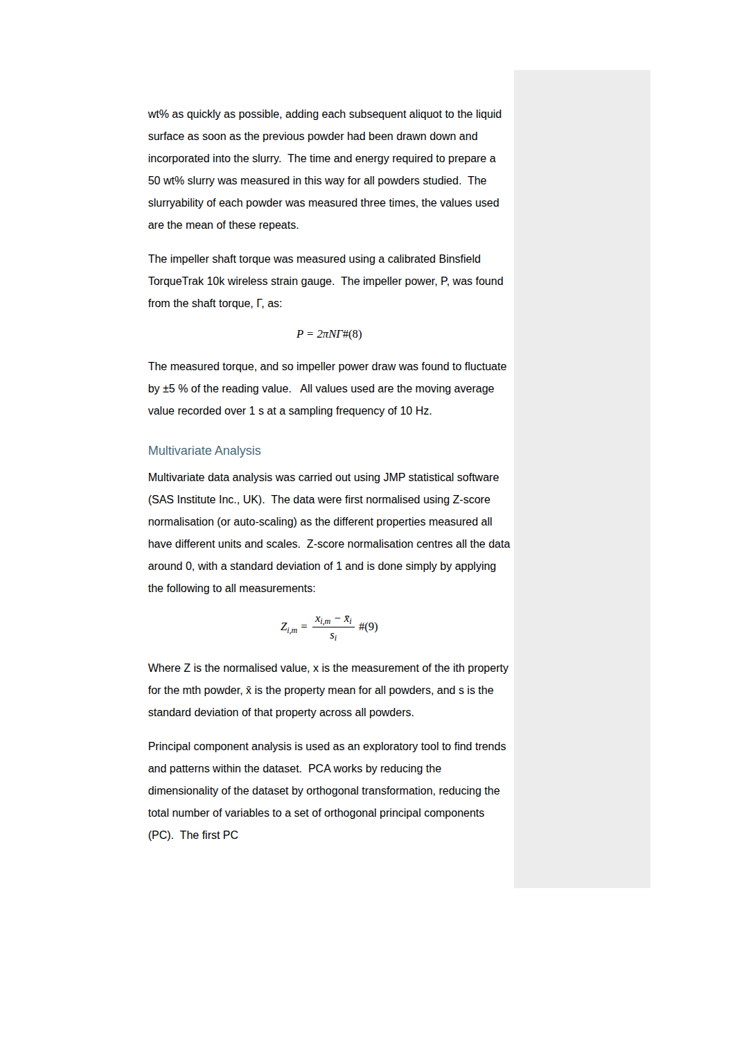wt% as quickly as possible, adding each subsequent aliquot to the liquid surface as soon as the previous powder had been drawn down and incorporated into the slurry. The time and energy required to prepare a 50 wt% slurry was measured in this way for all powders studied. The slurryability of each powder was measured three times, the values used are the mean of these repeats.
The impeller shaft torque was measured using a calibrated Binsfield TorqueTrak 10k wireless strain gauge. The impeller power, P, was found from the shaft torque, Γ, as:
P = 2πNΓ#(8)
The measured torque, and so impeller power draw was found to fluctuate by ±5 % of the reading value. All values used are the moving average value recorded over 1 s at a sampling frequency of 10 Hz.
Multivariate Analysis
Multivariate data analysis was carried out using JMP statistical software (SAS Institute Inc., UK). The data were first normalised using Z-score normalisation (or auto-scaling) as the different properties measured all have different units and scales. Z-score normalisation centres all the data around 0, with a standard deviation of 1 and is done simply by applying the following to all measurements:
Zi,m = xi,m − x̄i si #(9)
Where Z is the normalised value, x is the measurement of the ith property for the mth powder, x̄ is the property mean for all powders, and s is the standard deviation of that property across all powders.
Principal component analysis is used as an exploratory tool to find trends and patterns within the dataset. PCA works by reducing the dimensionality of the dataset by orthogonal transformation, reducing the total number of variables to a set of orthogonal principal components (PC). The first PC